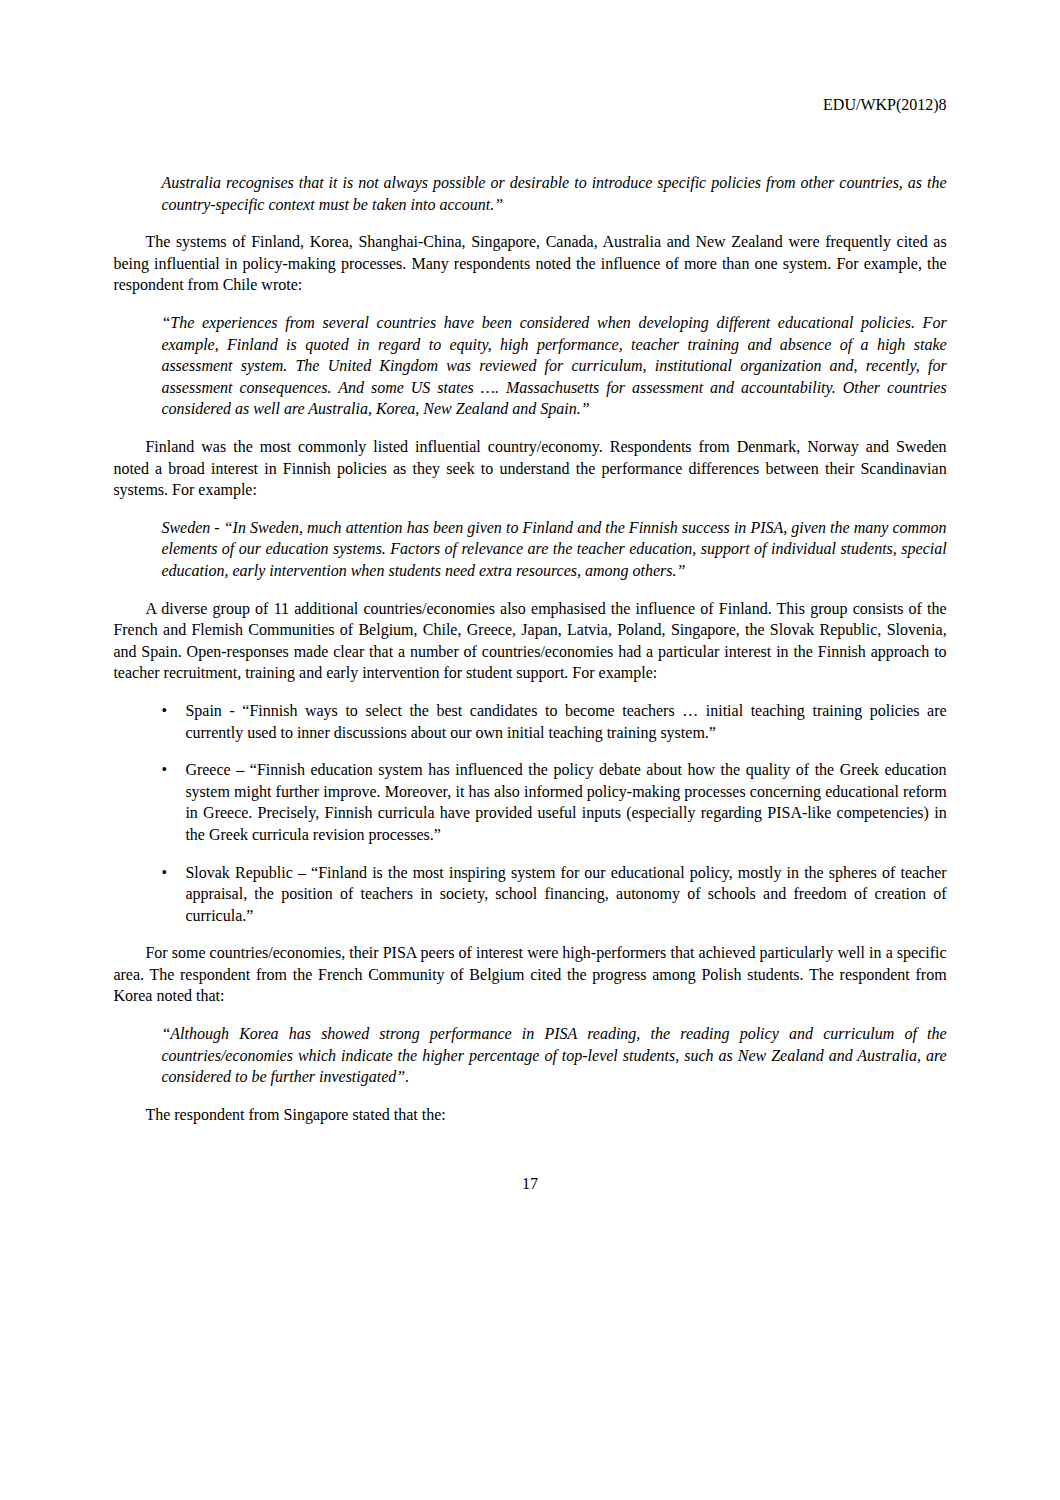EDU/WKP(2012)8
Australia recognises that it is not always possible or desirable to introduce specific policies from other countries, as the country-specific context must be taken into account.”
The systems of Finland, Korea, Shanghai-China, Singapore, Canada, Australia and New Zealand were frequently cited as being influential in policy-making processes. Many respondents noted the influence of more than one system. For example, the respondent from Chile wrote:
“The experiences from several countries have been considered when developing different educational policies. For example, Finland is quoted in regard to equity, high performance, teacher training and absence of a high stake assessment system. The United Kingdom was reviewed for curriculum, institutional organization and, recently, for assessment consequences. And some US states …. Massachusetts for assessment and accountability. Other countries considered as well are Australia, Korea, New Zealand and Spain.”
Finland was the most commonly listed influential country/economy. Respondents from Denmark, Norway and Sweden noted a broad interest in Finnish policies as they seek to understand the performance differences between their Scandinavian systems. For example:
Sweden - “In Sweden, much attention has been given to Finland and the Finnish success in PISA, given the many common elements of our education systems. Factors of relevance are the teacher education, support of individual students, special education, early intervention when students need extra resources, among others.”
A diverse group of 11 additional countries/economies also emphasised the influence of Finland. This group consists of the French and Flemish Communities of Belgium, Chile, Greece, Japan, Latvia, Poland, Singapore, the Slovak Republic, Slovenia, and Spain. Open-responses made clear that a number of countries/economies had a particular interest in the Finnish approach to teacher recruitment, training and early intervention for student support. For example:
Spain - “Finnish ways to select the best candidates to become teachers … initial teaching training policies are currently used to inner discussions about our own initial teaching training system.”
Greece – “Finnish education system has influenced the policy debate about how the quality of the Greek education system might further improve. Moreover, it has also informed policy-making processes concerning educational reform in Greece. Precisely, Finnish curricula have provided useful inputs (especially regarding PISA-like competencies) in the Greek curricula revision processes.”
Slovak Republic – “Finland is the most inspiring system for our educational policy, mostly in the spheres of teacher appraisal, the position of teachers in society, school financing, autonomy of schools and freedom of creation of curricula.”
For some countries/economies, their PISA peers of interest were high-performers that achieved particularly well in a specific area. The respondent from the French Community of Belgium cited the progress among Polish students. The respondent from Korea noted that:
“Although Korea has showed strong performance in PISA reading, the reading policy and curriculum of the countries/economies which indicate the higher percentage of top-level students, such as New Zealand and Australia, are considered to be further investigated”.
The respondent from Singapore stated that the:
17